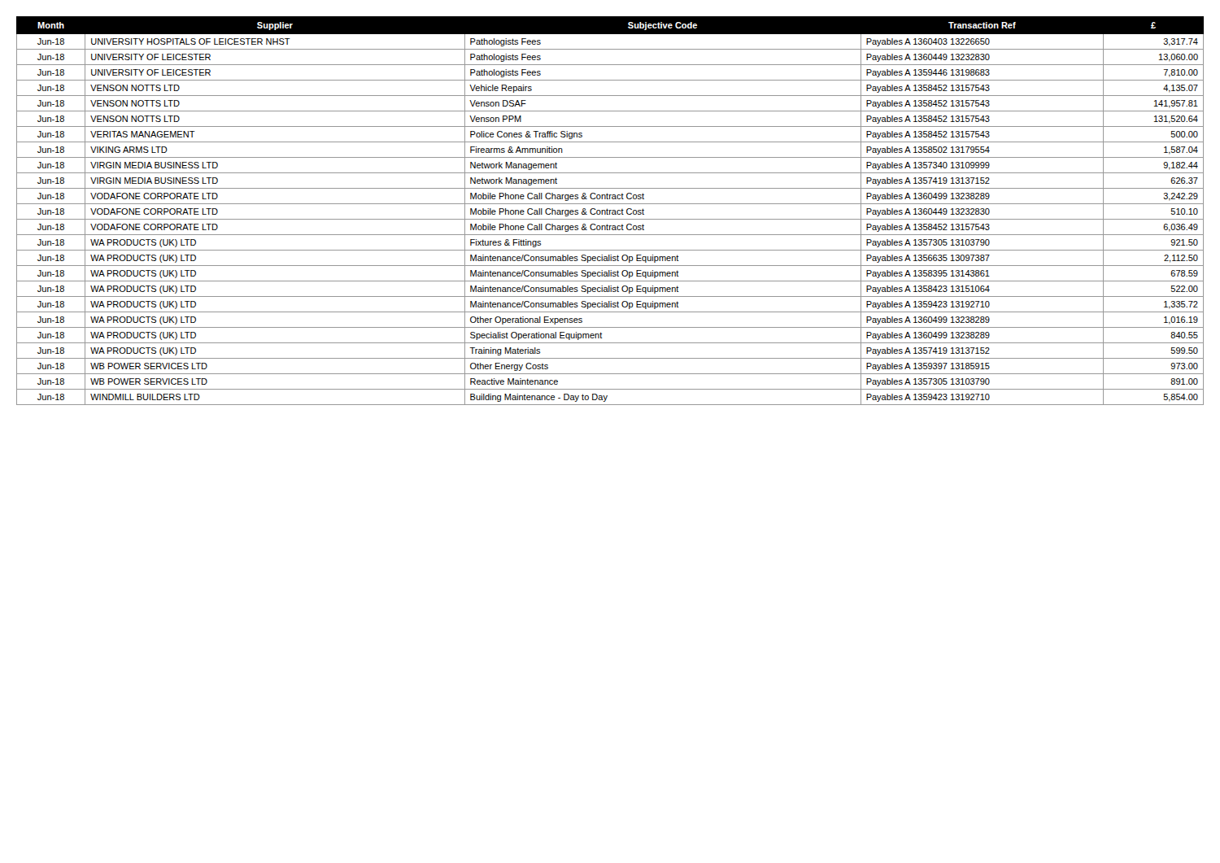| Month | Supplier | Subjective Code | Transaction Ref | £ |
| --- | --- | --- | --- | --- |
| Jun-18 | UNIVERSITY HOSPITALS OF LEICESTER NHST | Pathologists Fees | Payables A 1360403 13226650 | 3,317.74 |
| Jun-18 | UNIVERSITY OF LEICESTER | Pathologists Fees | Payables A 1360449 13232830 | 13,060.00 |
| Jun-18 | UNIVERSITY OF LEICESTER | Pathologists Fees | Payables A 1359446 13198683 | 7,810.00 |
| Jun-18 | VENSON NOTTS LTD | Vehicle Repairs | Payables A 1358452 13157543 | 4,135.07 |
| Jun-18 | VENSON NOTTS LTD | Venson DSAF | Payables A 1358452 13157543 | 141,957.81 |
| Jun-18 | VENSON NOTTS LTD | Venson PPM | Payables A 1358452 13157543 | 131,520.64 |
| Jun-18 | VERITAS MANAGEMENT | Police Cones & Traffic Signs | Payables A 1358452 13157543 | 500.00 |
| Jun-18 | VIKING ARMS LTD | Firearms & Ammunition | Payables A 1358502 13179554 | 1,587.04 |
| Jun-18 | VIRGIN MEDIA BUSINESS LTD | Network Management | Payables A 1357340 13109999 | 9,182.44 |
| Jun-18 | VIRGIN MEDIA BUSINESS LTD | Network Management | Payables A 1357419 13137152 | 626.37 |
| Jun-18 | VODAFONE CORPORATE LTD | Mobile Phone Call Charges & Contract Cost | Payables A 1360499 13238289 | 3,242.29 |
| Jun-18 | VODAFONE CORPORATE LTD | Mobile Phone Call Charges & Contract Cost | Payables A 1360449 13232830 | 510.10 |
| Jun-18 | VODAFONE CORPORATE LTD | Mobile Phone Call Charges & Contract Cost | Payables A 1358452 13157543 | 6,036.49 |
| Jun-18 | WA PRODUCTS (UK) LTD | Fixtures & Fittings | Payables A 1357305 13103790 | 921.50 |
| Jun-18 | WA PRODUCTS (UK) LTD | Maintenance/Consumables Specialist Op Equipment | Payables A 1356635 13097387 | 2,112.50 |
| Jun-18 | WA PRODUCTS (UK) LTD | Maintenance/Consumables Specialist Op Equipment | Payables A 1358395 13143861 | 678.59 |
| Jun-18 | WA PRODUCTS (UK) LTD | Maintenance/Consumables Specialist Op Equipment | Payables A 1358423 13151064 | 522.00 |
| Jun-18 | WA PRODUCTS (UK) LTD | Maintenance/Consumables Specialist Op Equipment | Payables A 1359423 13192710 | 1,335.72 |
| Jun-18 | WA PRODUCTS (UK) LTD | Other Operational Expenses | Payables A 1360499 13238289 | 1,016.19 |
| Jun-18 | WA PRODUCTS (UK) LTD | Specialist Operational Equipment | Payables A 1360499 13238289 | 840.55 |
| Jun-18 | WA PRODUCTS (UK) LTD | Training Materials | Payables A 1357419 13137152 | 599.50 |
| Jun-18 | WB POWER SERVICES LTD | Other Energy Costs | Payables A 1359397 13185915 | 973.00 |
| Jun-18 | WB POWER SERVICES LTD | Reactive Maintenance | Payables A 1357305 13103790 | 891.00 |
| Jun-18 | WINDMILL BUILDERS LTD | Building Maintenance - Day to Day | Payables A 1359423 13192710 | 5,854.00 |